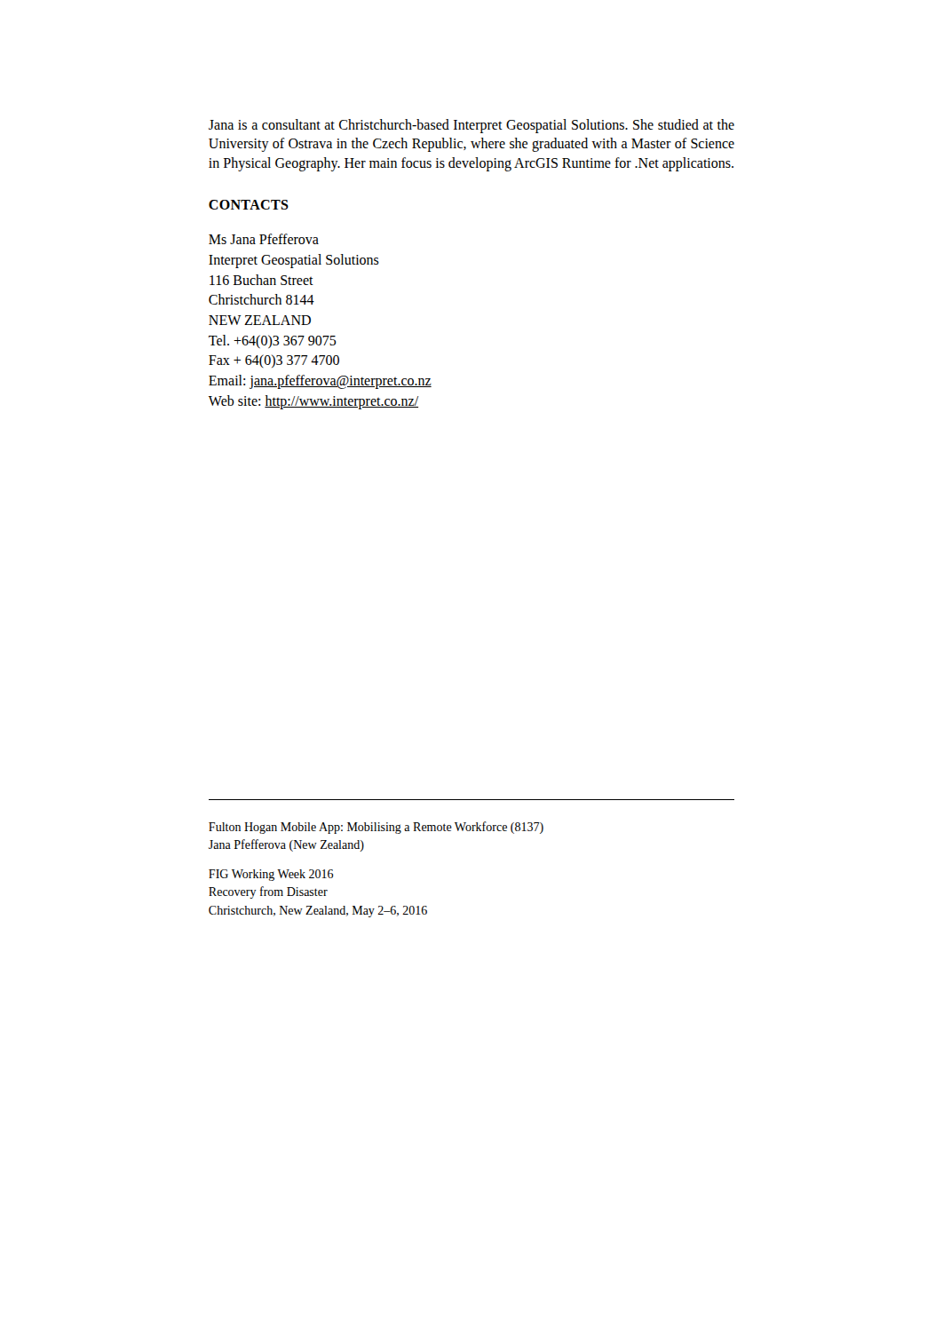Jana is a consultant at Christchurch-based Interpret Geospatial Solutions. She studied at the University of Ostrava in the Czech Republic, where she graduated with a Master of Science in Physical Geography. Her main focus is developing ArcGIS Runtime for .Net applications.
CONTACTS
Ms Jana Pfefferova
Interpret Geospatial Solutions
116 Buchan Street
Christchurch 8144
NEW ZEALAND
Tel. +64(0)3 367 9075
Fax + 64(0)3 377 4700
Email: jana.pfefferova@interpret.co.nz
Web site: http://www.interpret.co.nz/
Fulton Hogan Mobile App: Mobilising a Remote Workforce (8137)
Jana Pfefferova (New Zealand)
FIG Working Week 2016
Recovery from Disaster
Christchurch, New Zealand, May 2–6, 2016